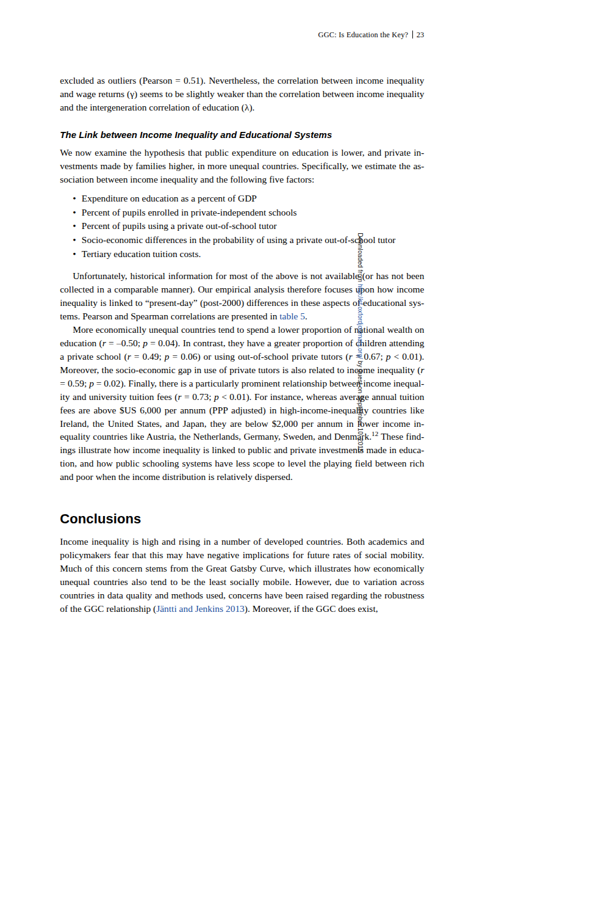GGC: Is Education the Key? 23
Downloaded from http://sf.oxfordjournals.org/ by guest on September 10, 2015
excluded as outliers (Pearson = 0.51). Nevertheless, the correlation between income inequality and wage returns (γ) seems to be slightly weaker than the correlation between income inequality and the intergeneration correlation of education (λ).
The Link between Income Inequality and Educational Systems
We now examine the hypothesis that public expenditure on education is lower, and private investments made by families higher, in more unequal countries. Specifically, we estimate the association between income inequality and the following five factors:
Expenditure on education as a percent of GDP
Percent of pupils enrolled in private-independent schools
Percent of pupils using a private out-of-school tutor
Socio-economic differences in the probability of using a private out-of-school tutor
Tertiary education tuition costs.
Unfortunately, historical information for most of the above is not available (or has not been collected in a comparable manner). Our empirical analysis therefore focuses upon how income inequality is linked to “present-day” (post-2000) differences in these aspects of educational systems. Pearson and Spearman correlations are presented in table 5.
More economically unequal countries tend to spend a lower proportion of national wealth on education (r = –0.50; p = 0.04). In contrast, they have a greater proportion of children attending a private school (r = 0.49; p = 0.06) or using out-of-school private tutors (r = 0.67; p < 0.01). Moreover, the socio-economic gap in use of private tutors is also related to income inequality (r = 0.59; p = 0.02). Finally, there is a particularly prominent relationship between income inequality and university tuition fees (r = 0.73; p < 0.01). For instance, whereas average annual tuition fees are above $US 6,000 per annum (PPP adjusted) in high-income-inequality countries like Ireland, the United States, and Japan, they are below $2,000 per annum in lower income inequality countries like Austria, the Netherlands, Germany, Sweden, and Denmark.12 These findings illustrate how income inequality is linked to public and private investments made in education, and how public schooling systems have less scope to level the playing field between rich and poor when the income distribution is relatively dispersed.
Conclusions
Income inequality is high and rising in a number of developed countries. Both academics and policymakers fear that this may have negative implications for future rates of social mobility. Much of this concern stems from the Great Gatsby Curve, which illustrates how economically unequal countries also tend to be the least socially mobile. However, due to variation across countries in data quality and methods used, concerns have been raised regarding the robustness of the GGC relationship (Jäntti and Jenkins 2013). Moreover, if the GGC does exist,